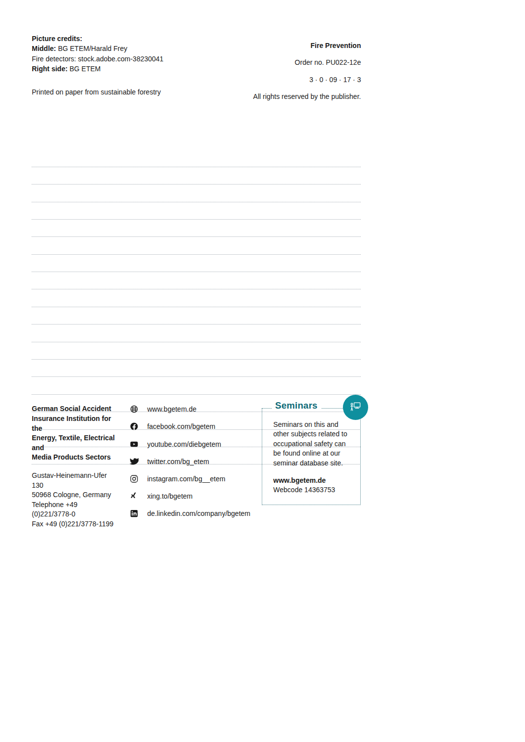Picture credits:
Middle: BG ETEM/Harald Frey
Fire detectors: stock.adobe.com-38230041
Right side: BG ETEM
Printed on paper from sustainable forestry
Fire Prevention
Order no. PU022-12e
3 · 0 · 09 · 17 · 3
All rights reserved by the publisher.
German Social Accident
Insurance Institution for the
Energy, Textile, Electrical and
Media Products Sectors
Gustav-Heinemann-Ufer 130
50968 Cologne, Germany
Telephone +49 (0)221/3778-0
Fax +49 (0)221/3778-1199
www.bgetem.de
facebook.com/bgetem
youtube.com/diebgetem
twitter.com/bg_etem
instagram.com/bg__etem
xing.to/bgetem
de.linkedin.com/company/bgetem
Seminars
Seminars on this and other sub­jects related to occupational safety can be found online at our seminar database site.
www.bgetem.de
Webcode 14363753